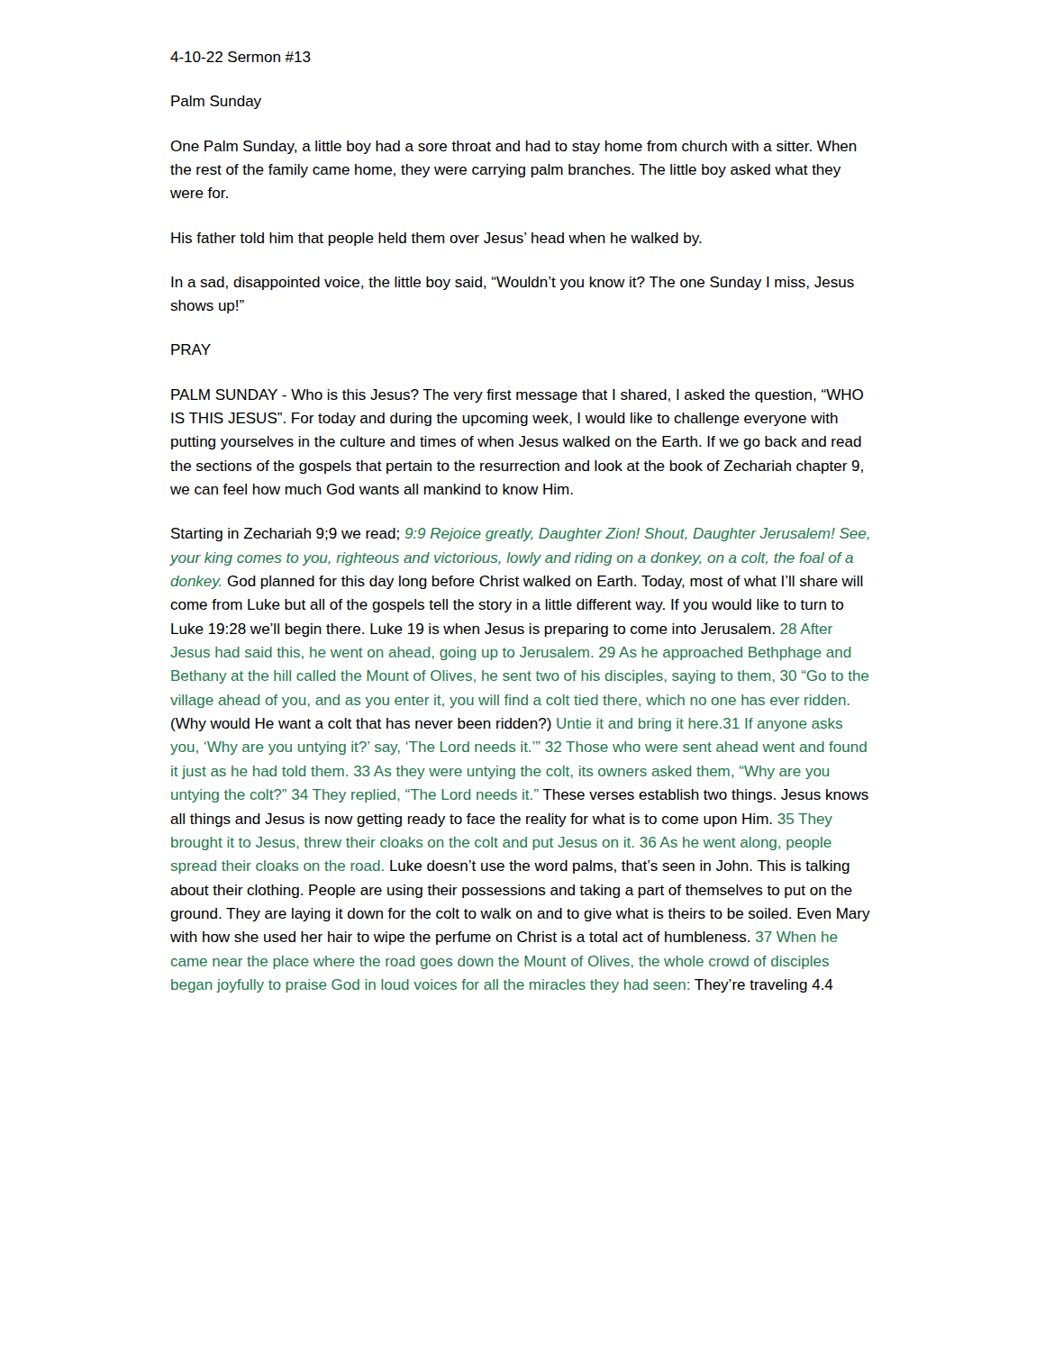4-10-22 Sermon #13
Palm Sunday
One Palm Sunday, a little boy had a sore throat and had to stay home from church with a sitter. When the rest of the family came home, they were carrying palm branches. The little boy asked what they were for.
His father told him that people held them over Jesus’ head when he walked by.
In a sad, disappointed voice, the little boy said, “Wouldn’t you know it? The one Sunday I miss, Jesus shows up!”
PRAY
PALM SUNDAY - Who is this Jesus? The very first message that I shared, I asked the question, “WHO IS THIS JESUS”. For today and during the upcoming week, I would like to challenge everyone with putting yourselves in the culture and times of when Jesus walked on the Earth. If we go back and read the sections of the gospels that pertain to the resurrection and look at the book of Zechariah chapter 9, we can feel how much God wants all mankind to know Him.
Starting in Zechariah 9;9 we read; 9:9 Rejoice greatly, Daughter Zion! Shout, Daughter Jerusalem! See, your king comes to you, righteous and victorious, lowly and riding on a donkey, on a colt, the foal of a donkey. God planned for this day long before Christ walked on Earth. Today, most of what I’ll share will come from Luke but all of the gospels tell the story in a little different way. If you would like to turn to Luke 19:28 we’ll begin there. Luke 19 is when Jesus is preparing to come into Jerusalem. 28 After Jesus had said this, he went on ahead, going up to Jerusalem. 29 As he approached Bethphage and Bethany at the hill called the Mount of Olives, he sent two of his disciples, saying to them, 30 “Go to the village ahead of you, and as you enter it, you will find a colt tied there, which no one has ever ridden. (Why would He want a colt that has never been ridden?) Untie it and bring it here.31 If anyone asks you, ‘Why are you untying it?’ say, ‘The Lord needs it.’” 32 Those who were sent ahead went and found it just as he had told them. 33 As they were untying the colt, its owners asked them, “Why are you untying the colt?” 34 They replied, “The Lord needs it.” These verses establish two things. Jesus knows all things and Jesus is now getting ready to face the reality for what is to come upon Him. 35 They brought it to Jesus, threw their cloaks on the colt and put Jesus on it. 36 As he went along, people spread their cloaks on the road. Luke doesn’t use the word palms, that’s seen in John. This is talking about their clothing. People are using their possessions and taking a part of themselves to put on the ground. They are laying it down for the colt to walk on and to give what is theirs to be soiled. Even Mary with how she used her hair to wipe the perfume on Christ is a total act of humbleness. 37 When he came near the place where the road goes down the Mount of Olives, the whole crowd of disciples began joyfully to praise God in loud voices for all the miracles they had seen: They’re traveling 4.4